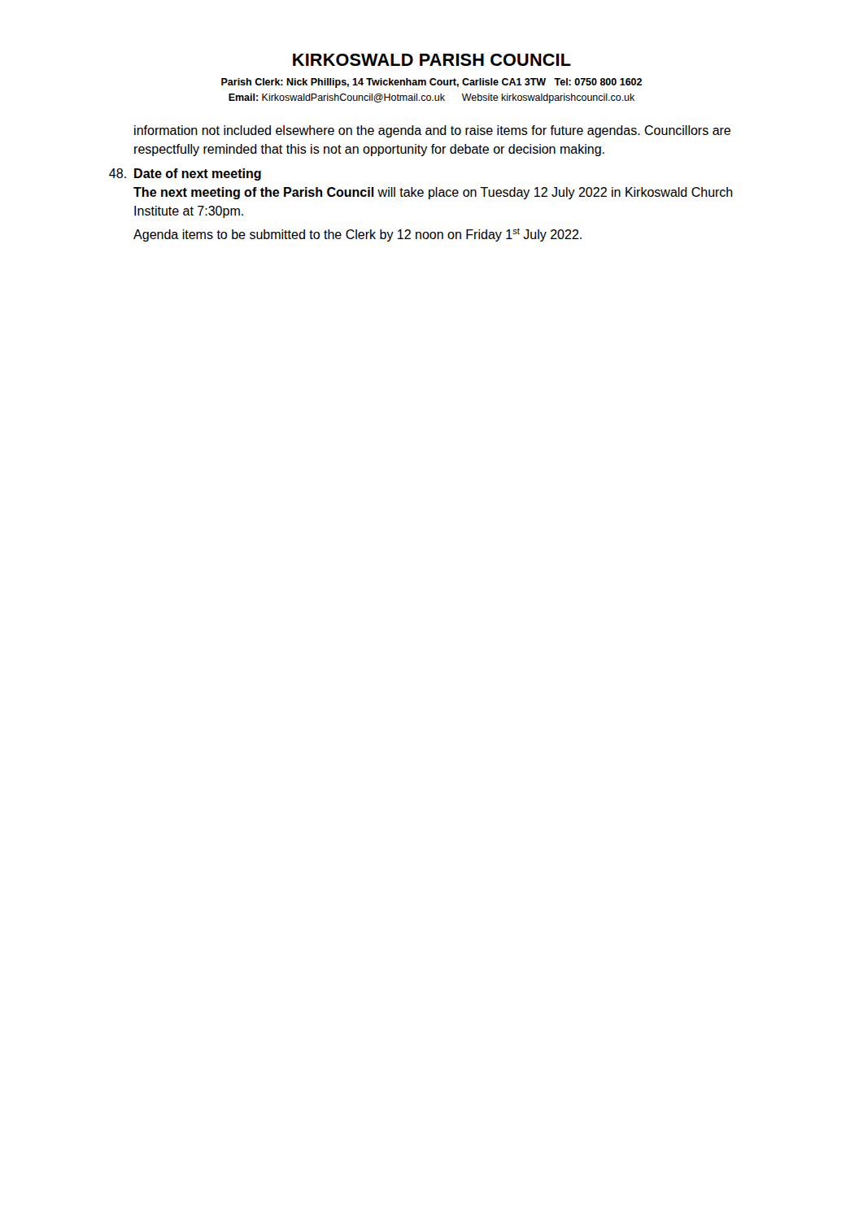KIRKOSWALD PARISH COUNCIL
Parish Clerk: Nick Phillips, 14 Twickenham Court, Carlisle CA1 3TW Tel: 0750 800 1602
Email: KirkoswaldParishCouncil@Hotmail.co.uk Website kirkoswaldparishcouncil.co.uk
information not included elsewhere on the agenda and to raise items for future agendas. Councillors are respectfully reminded that this is not an opportunity for debate or decision making.
48. Date of next meeting
The next meeting of the Parish Council will take place on Tuesday 12 July 2022 in Kirkoswald Church Institute at 7:30pm.
Agenda items to be submitted to the Clerk by 12 noon on Friday 1st July 2022.